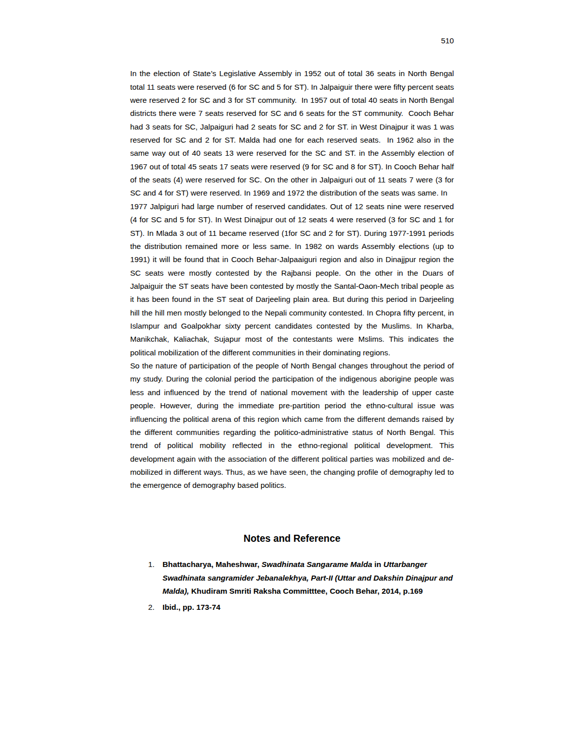510
In the election of State’s Legislative Assembly in 1952 out of total 36 seats in North Bengal total 11 seats were reserved (6 for SC and 5 for ST). In Jalpaiguir there were fifty percent seats were reserved 2 for SC and 3 for ST community. In 1957 out of total 40 seats in North Bengal districts there were 7 seats reserved for SC and 6 seats for the ST community. Cooch Behar had 3 seats for SC, Jalpaiguri had 2 seats for SC and 2 for ST. in West Dinajpur it was 1 was reserved for SC and 2 for ST. Malda had one for each reserved seats. In 1962 also in the same way out of 40 seats 13 were reserved for the SC and ST. in the Assembly election of 1967 out of total 45 seats 17 seats were reserved (9 for SC and 8 for ST). In Cooch Behar half of the seats (4) were reserved for SC. On the other in Jalpaiguri out of 11 seats 7 were (3 for SC and 4 for ST) were reserved. In 1969 and 1972 the distribution of the seats was same. In 1977 Jalpiguri had large number of reserved candidates. Out of 12 seats nine were reserved (4 for SC and 5 for ST). In West Dinajpur out of 12 seats 4 were reserved (3 for SC and 1 for ST). In Mlada 3 out of 11 became reserved (1for SC and 2 for ST). During 1977-1991 periods the distribution remained more or less same. In 1982 on wards Assembly elections (up to 1991) it will be found that in Cooch Behar-Jalpaaiguri region and also in Dinajjpur region the SC seats were mostly contested by the Rajbansi people. On the other in the Duars of Jalpaiguir the ST seats have been contested by mostly the Santal-Oaon-Mech tribal people as it has been found in the ST seat of Darjeeling plain area. But during this period in Darjeeling hill the hill men mostly belonged to the Nepali community contested. In Chopra fifty percent, in Islampur and Goalpokhar sixty percent candidates contested by the Muslims. In Kharba, Manikchak, Kaliachak, Sujapur most of the contestants were Mslims. This indicates the political mobilization of the different communities in their dominating regions.
So the nature of participation of the people of North Bengal changes throughout the period of my study. During the colonial period the participation of the indigenous aborigine people was less and influenced by the trend of national movement with the leadership of upper caste people. However, during the immediate pre-partition period the ethno-cultural issue was influencing the political arena of this region which came from the different demands raised by the different communities regarding the politico-administrative status of North Bengal. This trend of political mobility reflected in the ethno-regional political development. This development again with the association of the different political parties was mobilized and de-mobilized in different ways. Thus, as we have seen, the changing profile of demography led to the emergence of demography based politics.
Notes and Reference
Bhattacharya, Maheshwar, Swadhinata Sangarame Malda in Uttarbanger Swadhinata sangramider Jebanalekhya, Part-II (Uttar and Dakshin Dinajpur and Malda), Khudiram Smriti Raksha Committtee, Cooch Behar, 2014, p.169
Ibid., pp. 173-74